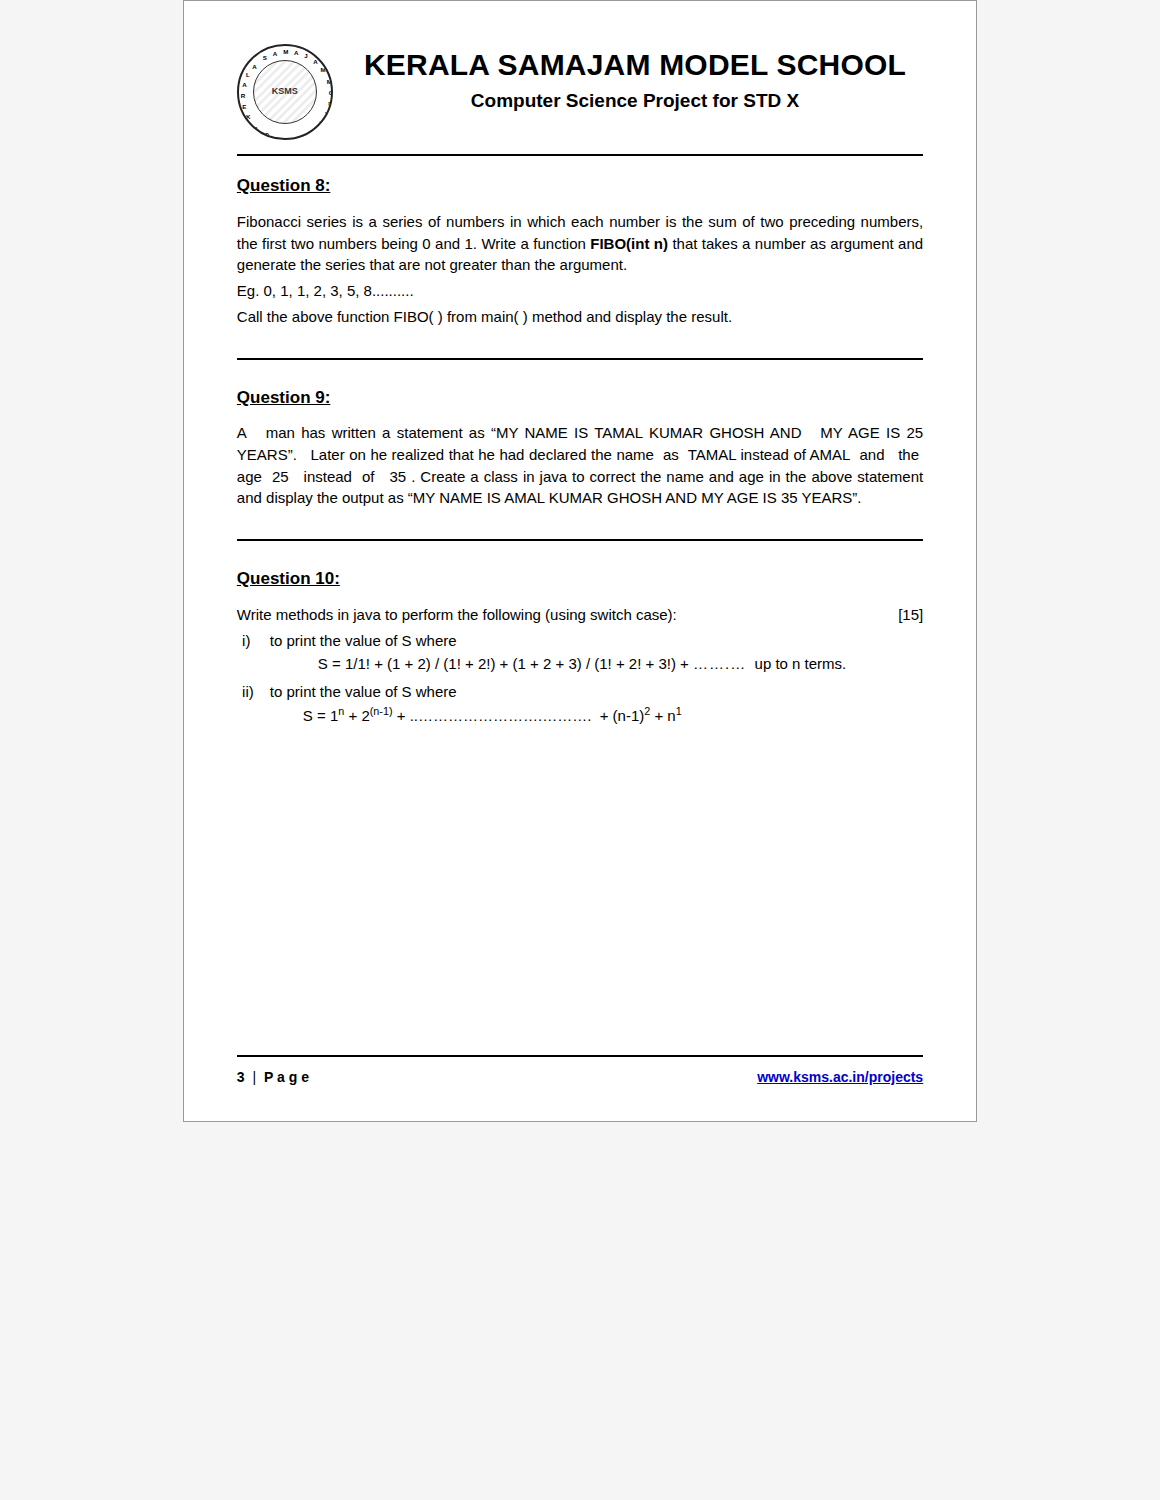K E R A L A S A M A J A M M O D E L S C H O O L
KSMS
KERALA SAMAJAM MODEL SCHOOL
Computer Science Project for STD X
Question 8:
Fibonacci series is a series of numbers in which each number is the sum of two preceding numbers, the first two numbers being 0 and 1. Write a function FIBO(int n) that takes a number as argument and generate the series that are not greater than the argument.
Eg. 0, 1, 1, 2, 3, 5, 8..........
Call the above function FIBO( ) from main( ) method and display the result.
Question 9:
A man has written a statement as “MY NAME IS TAMAL KUMAR GHOSH AND MY AGE IS 25 YEARS”. Later on he realized that he had declared the name as TAMAL instead of AMAL and the age 25 instead of 35 . Create a class in java to correct the name and age in the above statement and display the output as “MY NAME IS AMAL KUMAR GHOSH AND MY AGE IS 35 YEARS”.
Question 10:
Write methods in java to perform the following (using switch case): [15]
i) to print the value of S where
S = 1/1! + (1 + 2) / (1! + 2!) + (1 + 2 + 3) / (1! + 2! + 3!) + …….… up to n terms.
ii) to print the value of S where
S = 1n + 2(n-1) + ..…………………….………. + (n-1)2 + n1
3 | P a g e
www.ksms.ac.in/projects